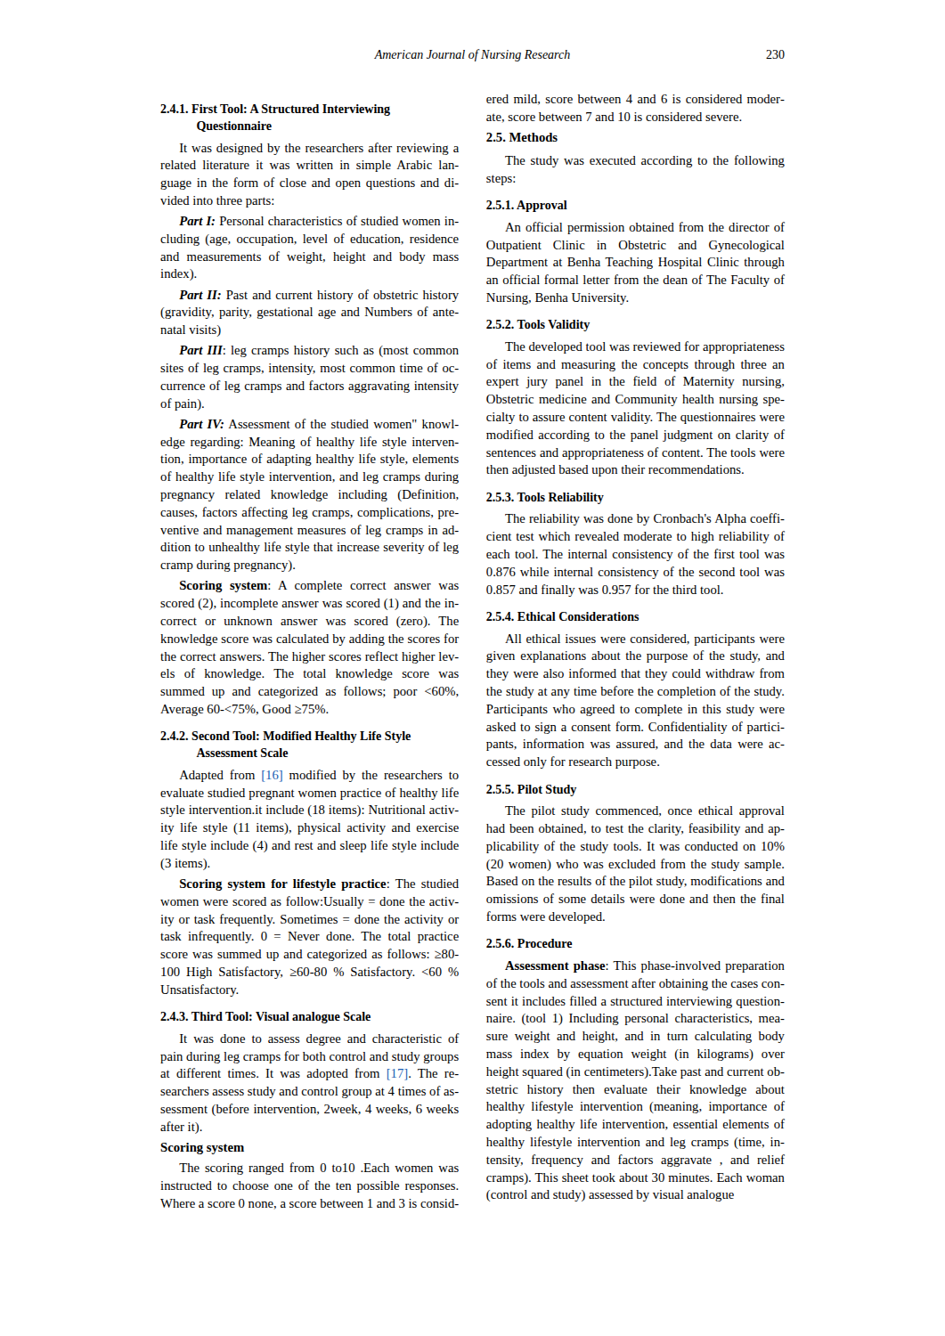American Journal of Nursing Research 230
2.4.1. First Tool: A Structured InterviewingQuestionnaire
It was designed by the researchers after reviewing a related literature it was written in simple Arabic language in the form of close and open questions and divided into three parts:
Part I: Personal characteristics of studied women including (age, occupation, level of education, residence and measurements of weight, height and body mass index).
Part II: Past and current history of obstetric history (gravidity, parity, gestational age and Numbers of antenatal visits)
Part III: leg cramps history such as (most common sites of leg cramps, intensity, most common time of occurrence of leg cramps and factors aggravating intensity of pain).
Part IV: Assessment of the studied women" knowledge regarding: Meaning of healthy life style intervention, importance of adapting healthy life style, elements of healthy life style intervention, and leg cramps during pregnancy related knowledge including (Definition, causes, factors affecting leg cramps, complications, preventive and management measures of leg cramps in addition to unhealthy life style that increase severity of leg cramp during pregnancy).
Scoring system: A complete correct answer was scored (2), incomplete answer was scored (1) and the incorrect or unknown answer was scored (zero). The knowledge score was calculated by adding the scores for the correct answers. The higher scores reflect higher levels of knowledge. The total knowledge score was summed up and categorized as follows; poor <60%, Average 60-<75%, Good ≥75%.
2.4.2. Second Tool: Modified Healthy Life StyleAssessment Scale
Adapted from [16] modified by the researchers to evaluate studied pregnant women practice of healthy life style intervention.it include (18 items): Nutritional activity life style (11 items), physical activity and exercise life style include (4) and rest and sleep life style include (3 items).
Scoring system for lifestyle practice: The studied women were scored as follow:Usually = done the activity or task frequently. Sometimes = done the activity or task infrequently. 0 = Never done. The total practice score was summed up and categorized as follows: ≥80-100 High Satisfactory, ≥60-80 % Satisfactory. <60 % Unsatisfactory.
2.4.3. Third Tool: Visual analogue Scale
It was done to assess degree and characteristic of pain during leg cramps for both control and study groups at different times. It was adopted from [17]. The researchers assess study and control group at 4 times of assessment (before intervention, 2week, 4 weeks, 6 weeks after it).
Scoring system
The scoring ranged from 0 to10 .Each women was instructed to choose one of the ten possible responses. Where a score 0 none, a score between 1 and 3 is considered mild, score between 4 and 6 is considered moderate, score between 7 and 10 is considered severe.
2.5. Methods
The study was executed according to the following steps:
2.5.1. Approval
An official permission obtained from the director of Outpatient Clinic in Obstetric and Gynecological Department at Benha Teaching Hospital Clinic through an official formal letter from the dean of The Faculty of Nursing, Benha University.
2.5.2. Tools Validity
The developed tool was reviewed for appropriateness of items and measuring the concepts through three an expert jury panel in the field of Maternity nursing, Obstetric medicine and Community health nursing specialty to assure content validity. The questionnaires were modified according to the panel judgment on clarity of sentences and appropriateness of content. The tools were then adjusted based upon their recommendations.
2.5.3. Tools Reliability
The reliability was done by Cronbach's Alpha coefficient test which revealed moderate to high reliability of each tool. The internal consistency of the first tool was 0.876 while internal consistency of the second tool was 0.857 and finally was 0.957 for the third tool.
2.5.4. Ethical Considerations
All ethical issues were considered, participants were given explanations about the purpose of the study, and they were also informed that they could withdraw from the study at any time before the completion of the study. Participants who agreed to complete in this study were asked to sign a consent form. Confidentiality of participants, information was assured, and the data were accessed only for research purpose.
2.5.5. Pilot Study
The pilot study commenced, once ethical approval had been obtained, to test the clarity, feasibility and applicability of the study tools. It was conducted on 10% (20 women) who was excluded from the study sample. Based on the results of the pilot study, modifications and omissions of some details were done and then the final forms were developed.
2.5.6. Procedure
Assessment phase: This phase-involved preparation of the tools and assessment after obtaining the cases consent it includes filled a structured interviewing questionnaire. (tool 1) Including personal characteristics, measure weight and height, and in turn calculating body mass index by equation weight (in kilograms) over height squared (in centimeters).Take past and current obstetric history then evaluate their knowledge about healthy lifestyle intervention (meaning, importance of adopting healthy life intervention, essential elements of healthy lifestyle intervention and leg cramps (time, intensity, frequency and factors aggravate , and relief cramps). This sheet took about 30 minutes. Each woman (control and study) assessed by visual analogue